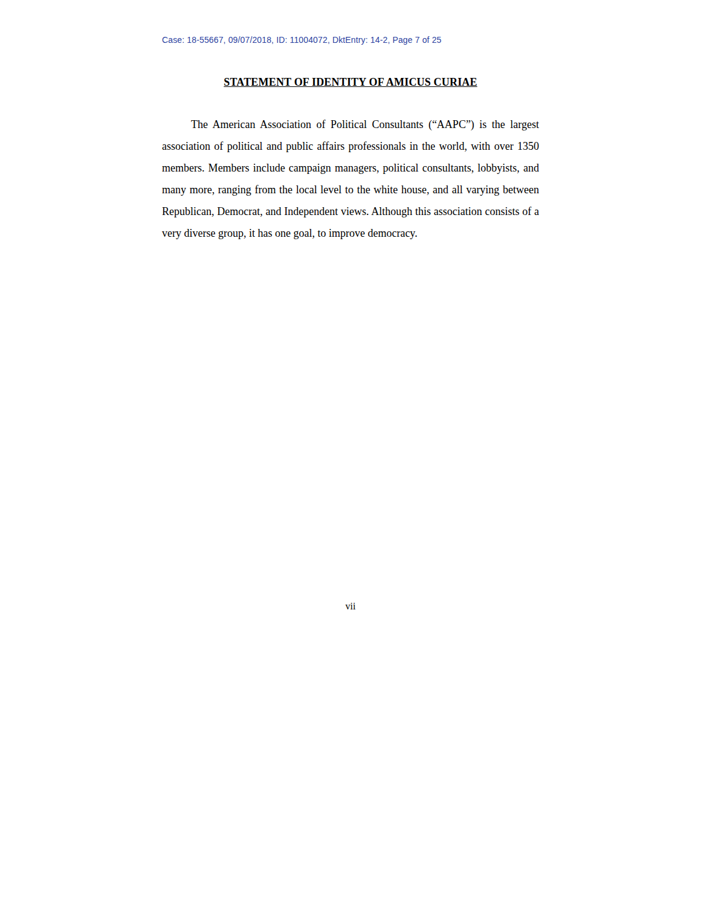Case: 18-55667, 09/07/2018, ID: 11004072, DktEntry: 14-2, Page 7 of 25
STATEMENT OF IDENTITY OF AMICUS CURIAE
The American Association of Political Consultants (“AAPC”) is the largest association of political and public affairs professionals in the world, with over 1350 members. Members include campaign managers, political consultants, lobbyists, and many more, ranging from the local level to the white house, and all varying between Republican, Democrat, and Independent views. Although this association consists of a very diverse group, it has one goal, to improve democracy.
vii